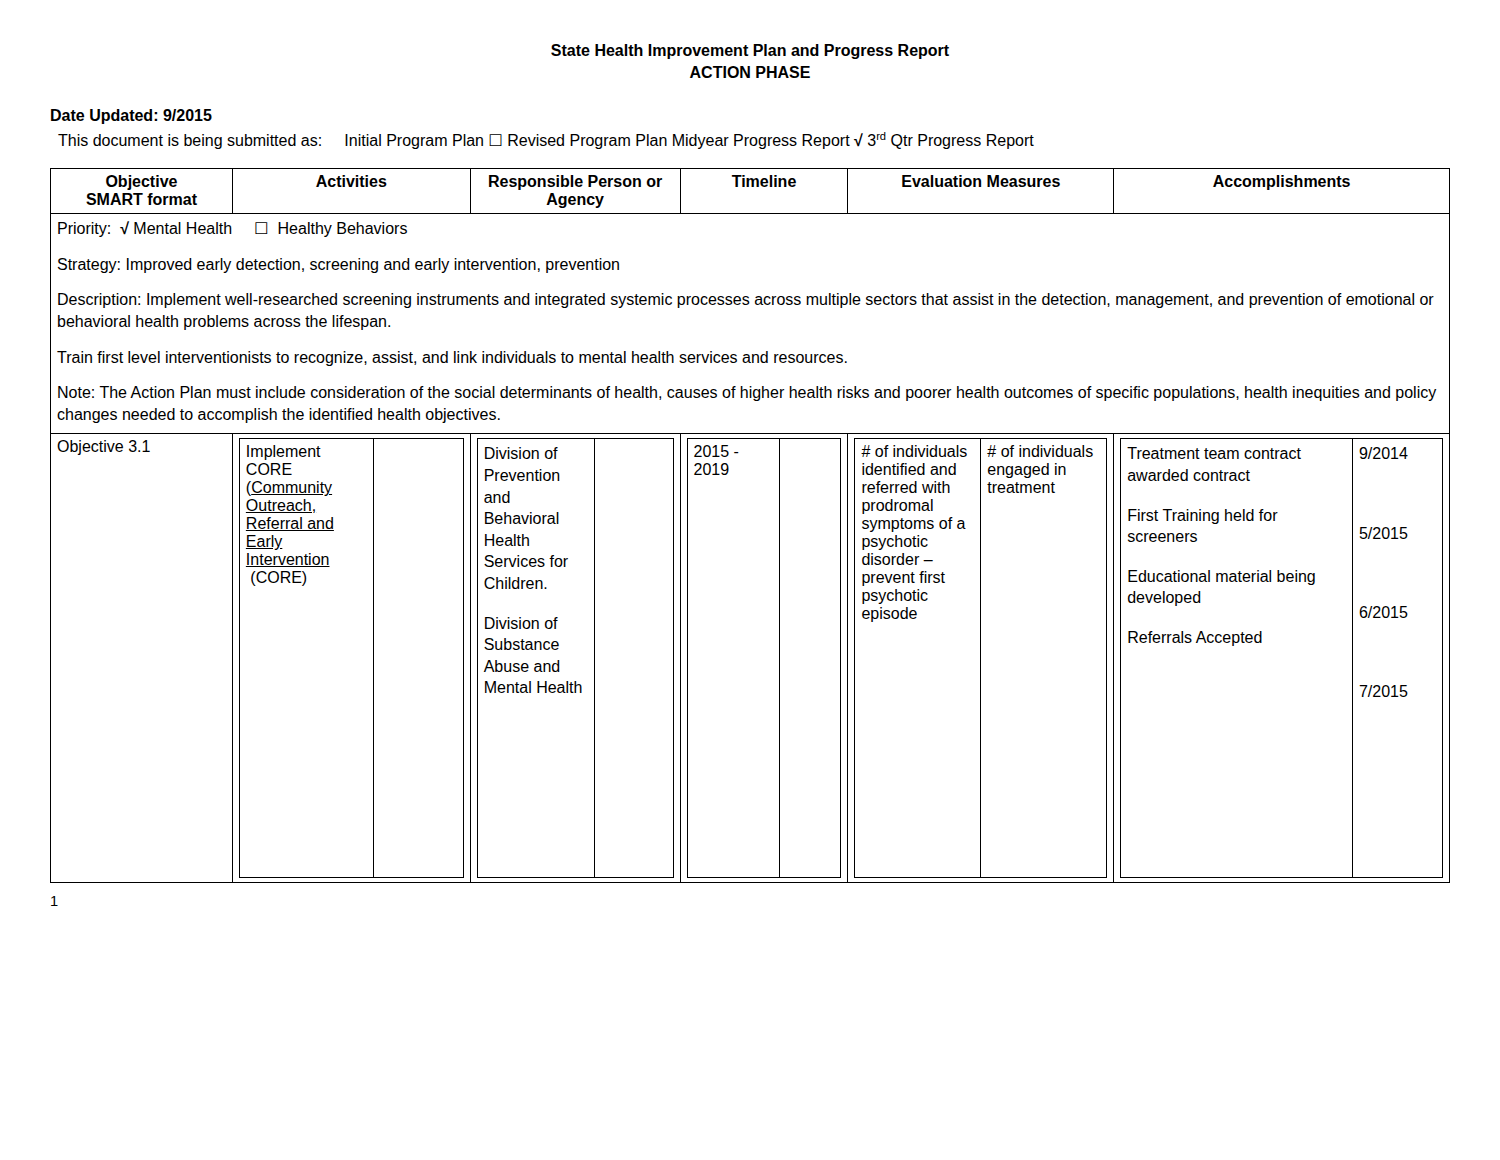State Health Improvement Plan and Progress Report
ACTION PHASE
Date Updated: 9/2015
This document is being submitted as: Initial Program Plan ☐ Revised Program Plan Midyear Progress Report √ 3rd Qtr Progress Report
| Priority: √ Mental Health ☐ Healthy Behaviors Strategy: Improved early detection, screening and early intervention, prevention Description: Implement well-researched screening instruments and integrated systemic processes across multiple sectors that assist in the detection, management, and prevention of emotional or behavioral health problems across the lifespan. Train first level interventionists to recognize, assist, and link individuals to mental health services and resources. Note: The Action Plan must include consideration of the social determinants of health, causes of higher health risks and poorer health outcomes of specific populations, health inequities and policy changes needed to accomplish the identified health objectives. |
| Objective SMART format | Activities | Responsible Person or Agency | Timeline | Evaluation Measures | Accomplishments |
| Objective 3.1 | / Implement CORE ( Community Outreach, Referral and Early Intervention (CORE) / / | / Division of Prevention and Behavioral Health Services for Children. Division of Substance Abuse and Mental Health / / | / 2015 - 2019 / / | / # of individuals identified and referred with prodromal symptoms of a psychotic disorder – prevent first psychotic episode / # of individuals engaged in treatment / | / Treatment team contract awarded contract First Training held for screeners Educational material being developed Referrals Accepted / 9/2014 5/2015 6/2015 7/2015 / |
1